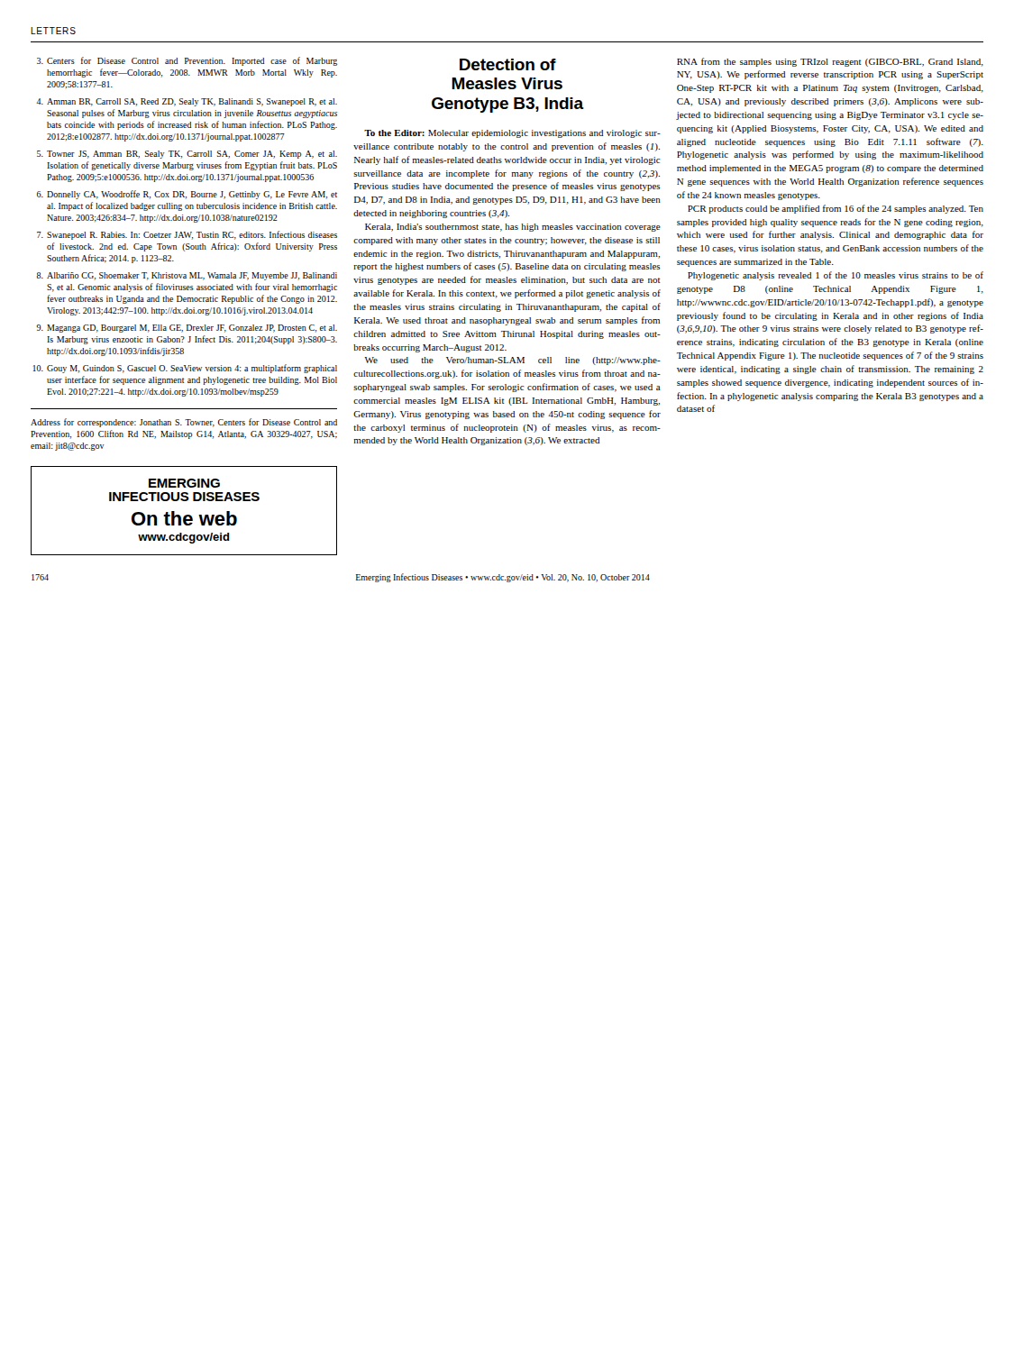LETTERS
3. Centers for Disease Control and Prevention. Imported case of Marburg hemorrhagic fever—Colorado, 2008. MMWR Morb Mortal Wkly Rep. 2009;58:1377–81.
4. Amman BR, Carroll SA, Reed ZD, Sealy TK, Balinandi S, Swanepoel R, et al. Seasonal pulses of Marburg virus circulation in juvenile Rousettus aegyptiacus bats coincide with periods of increased risk of human infection. PLoS Pathog. 2012;8:e1002877. http://dx.doi.org/10.1371/journal.ppat.1002877
5. Towner JS, Amman BR, Sealy TK, Carroll SA, Comer JA, Kemp A, et al. Isolation of genetically diverse Marburg viruses from Egyptian fruit bats. PLoS Pathog. 2009;5:e1000536. http://dx.doi.org/10.1371/journal.ppat.1000536
6. Donnelly CA, Woodroffe R, Cox DR, Bourne J, Gettinby G, Le Fevre AM, et al. Impact of localized badger culling on tuberculosis incidence in British cattle. Nature. 2003;426:834–7. http://dx.doi.org/10.1038/nature02192
7. Swanepoel R. Rabies. In: Coetzer JAW, Tustin RC, editors. Infectious diseases of livestock. 2nd ed. Cape Town (South Africa): Oxford University Press Southern Africa; 2014. p. 1123–82.
8. Albariño CG, Shoemaker T, Khristova ML, Wamala JF, Muyembe JJ, Balinandi S, et al. Genomic analysis of filoviruses associated with four viral hemorrhagic fever outbreaks in Uganda and the Democratic Republic of the Congo in 2012. Virology. 2013;442:97–100. http://dx.doi.org/10.1016/j.virol.2013.04.014
9. Maganga GD, Bourgarel M, Ella GE, Drexler JF, Gonzalez JP, Drosten C, et al. Is Marburg virus enzootic in Gabon? J Infect Dis. 2011;204(Suppl 3):S800–3. http://dx.doi.org/10.1093/infdis/jir358
10. Gouy M, Guindon S, Gascuel O. SeaView version 4: a multiplatform graphical user interface for sequence alignment and phylogenetic tree building. Mol Biol Evol. 2010;27:221–4. http://dx.doi.org/10.1093/molbev/msp259
Address for correspondence: Jonathan S. Towner, Centers for Disease Control and Prevention, 1600 Clifton Rd NE, Mailstop G14, Atlanta, GA 30329-4027, USA; email: jit8@cdc.gov
EMERGING
INFECTIOUS DISEASES
On the web
www.cdcgov/eid
Detection of
Measles Virus
Genotype B3, India
To the Editor: Molecular epidemiologic investigations and virologic surveillance contribute notably to the control and prevention of measles (1). Nearly half of measles-related deaths worldwide occur in India, yet virologic surveillance data are incomplete for many regions of the country (2,3). Previous studies have documented the presence of measles virus genotypes D4, D7, and D8 in India, and genotypes D5, D9, D11, H1, and G3 have been detected in neighboring countries (3,4).
Kerala, India's southernmost state, has high measles vaccination coverage compared with many other states in the country; however, the disease is still endemic in the region. Two districts, Thiruvananthapuram and Malappuram, report the highest numbers of cases (5). Baseline data on circulating measles virus genotypes are needed for measles elimination, but such data are not available for Kerala. In this context, we performed a pilot genetic analysis of the measles virus strains circulating in Thiruvananthapuram, the capital of Kerala. We used throat and nasopharyngeal swab and serum samples from children admitted to Sree Avittom Thirunal Hospital during measles outbreaks occurring March–August 2012.
We used the Vero/human-SLAM cell line (http://www.phe-culturecollections.org.uk). for isolation of measles virus from throat and nasopharyngeal swab samples. For serologic confirmation of cases, we used a commercial measles IgM ELISA kit (IBL International GmbH, Hamburg, Germany). Virus genotyping was based on the 450-nt coding sequence for the carboxyl terminus of nucleoprotein (N) of measles virus, as recommended by the World Health Organization (3,6). We extracted
RNA from the samples using TRIzol reagent (GIBCO-BRL, Grand Island, NY, USA). We performed reverse transcription PCR using a SuperScript One-Step RT-PCR kit with a Platinum Taq system (Invitrogen, Carlsbad, CA, USA) and previously described primers (3,6). Amplicons were subjected to bidirectional sequencing using a BigDye Terminator v3.1 cycle sequencing kit (Applied Biosystems, Foster City, CA, USA). We edited and aligned nucleotide sequences using Bio Edit 7.1.11 software (7). Phylogenetic analysis was performed by using the maximum-likelihood method implemented in the MEGA5 program (8) to compare the determined N gene sequences with the World Health Organization reference sequences of the 24 known measles genotypes.
PCR products could be amplified from 16 of the 24 samples analyzed. Ten samples provided high quality sequence reads for the N gene coding region, which were used for further analysis. Clinical and demographic data for these 10 cases, virus isolation status, and GenBank accession numbers of the sequences are summarized in the Table.
Phylogenetic analysis revealed 1 of the 10 measles virus strains to be of genotype D8 (online Technical Appendix Figure 1, http://wwwnc.cdc.gov/EID/article/20/10/13-0742-Techapp1.pdf), a genotype previously found to be circulating in Kerala and in other regions of India (3,6,9,10). The other 9 virus strains were closely related to B3 genotype reference strains, indicating circulation of the B3 genotype in Kerala (online Technical Appendix Figure 1). The nucleotide sequences of 7 of the 9 strains were identical, indicating a single chain of transmission. The remaining 2 samples showed sequence divergence, indicating independent sources of infection. In a phylogenetic analysis comparing the Kerala B3 genotypes and a dataset of
1764
Emerging Infectious Diseases • www.cdc.gov/eid • Vol. 20, No. 10, October 2014